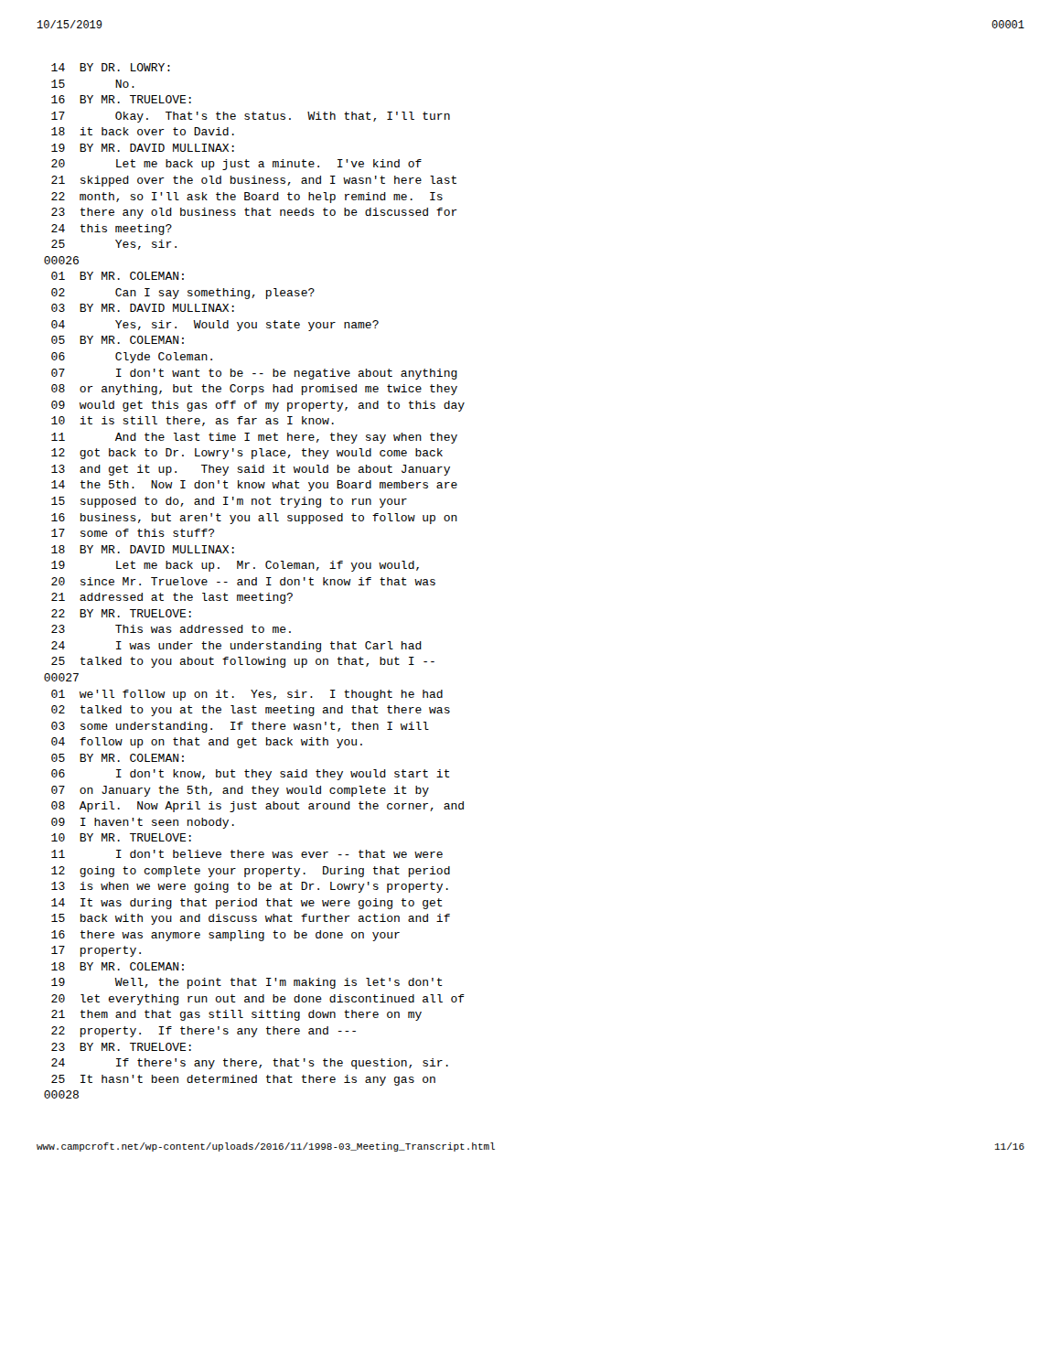10/15/2019 00001
14 BY DR. LOWRY: 15 No. 16 BY MR. TRUELOVE: 17 Okay. That's the status. With that, I'll turn 18 it back over to David. 19 BY MR. DAVID MULLINAX: 20 Let me back up just a minute. I've kind of 21 skipped over the old business, and I wasn't here last 22 month, so I'll ask the Board to help remind me. Is 23 there any old business that needs to be discussed for 24 this meeting? 25 Yes, sir. 00026 01 BY MR. COLEMAN: 02 Can I say something, please? 03 BY MR. DAVID MULLINAX: 04 Yes, sir. Would you state your name? 05 BY MR. COLEMAN: 06 Clyde Coleman. 07 I don't want to be -- be negative about anything 08 or anything, but the Corps had promised me twice they 09 would get this gas off of my property, and to this day 10 it is still there, as far as I know. 11 And the last time I met here, they say when they 12 got back to Dr. Lowry's place, they would come back 13 and get it up. They said it would be about January 14 the 5th. Now I don't know what you Board members are 15 supposed to do, and I'm not trying to run your 16 business, but aren't you all supposed to follow up on 17 some of this stuff? 18 BY MR. DAVID MULLINAX: 19 Let me back up. Mr. Coleman, if you would, 20 since Mr. Truelove -- and I don't know if that was 21 addressed at the last meeting? 22 BY MR. TRUELOVE: 23 This was addressed to me. 24 I was under the understanding that Carl had 25 talked to you about following up on that, but I -- 00027 01 we'll follow up on it. Yes, sir. I thought he had 02 talked to you at the last meeting and that there was 03 some understanding. If there wasn't, then I will 04 follow up on that and get back with you. 05 BY MR. COLEMAN: 06 I don't know, but they said they would start it 07 on January the 5th, and they would complete it by 08 April. Now April is just about around the corner, and 09 I haven't seen nobody. 10 BY MR. TRUELOVE: 11 I don't believe there was ever -- that we were 12 going to complete your property. During that period 13 is when we were going to be at Dr. Lowry's property. 14 It was during that period that we were going to get 15 back with you and discuss what further action and if 16 there was anymore sampling to be done on your 17 property. 18 BY MR. COLEMAN: 19 Well, the point that I'm making is let's don't 20 let everything run out and be done discontinued all of 21 them and that gas still sitting down there on my 22 property. If there's any there and --- 23 BY MR. TRUELOVE: 24 If there's any there, that's the question, sir. 25 It hasn't been determined that there is any gas on 00028
www.campcroft.net/wp-content/uploads/2016/11/1998-03_Meeting_Transcript.html 11/16